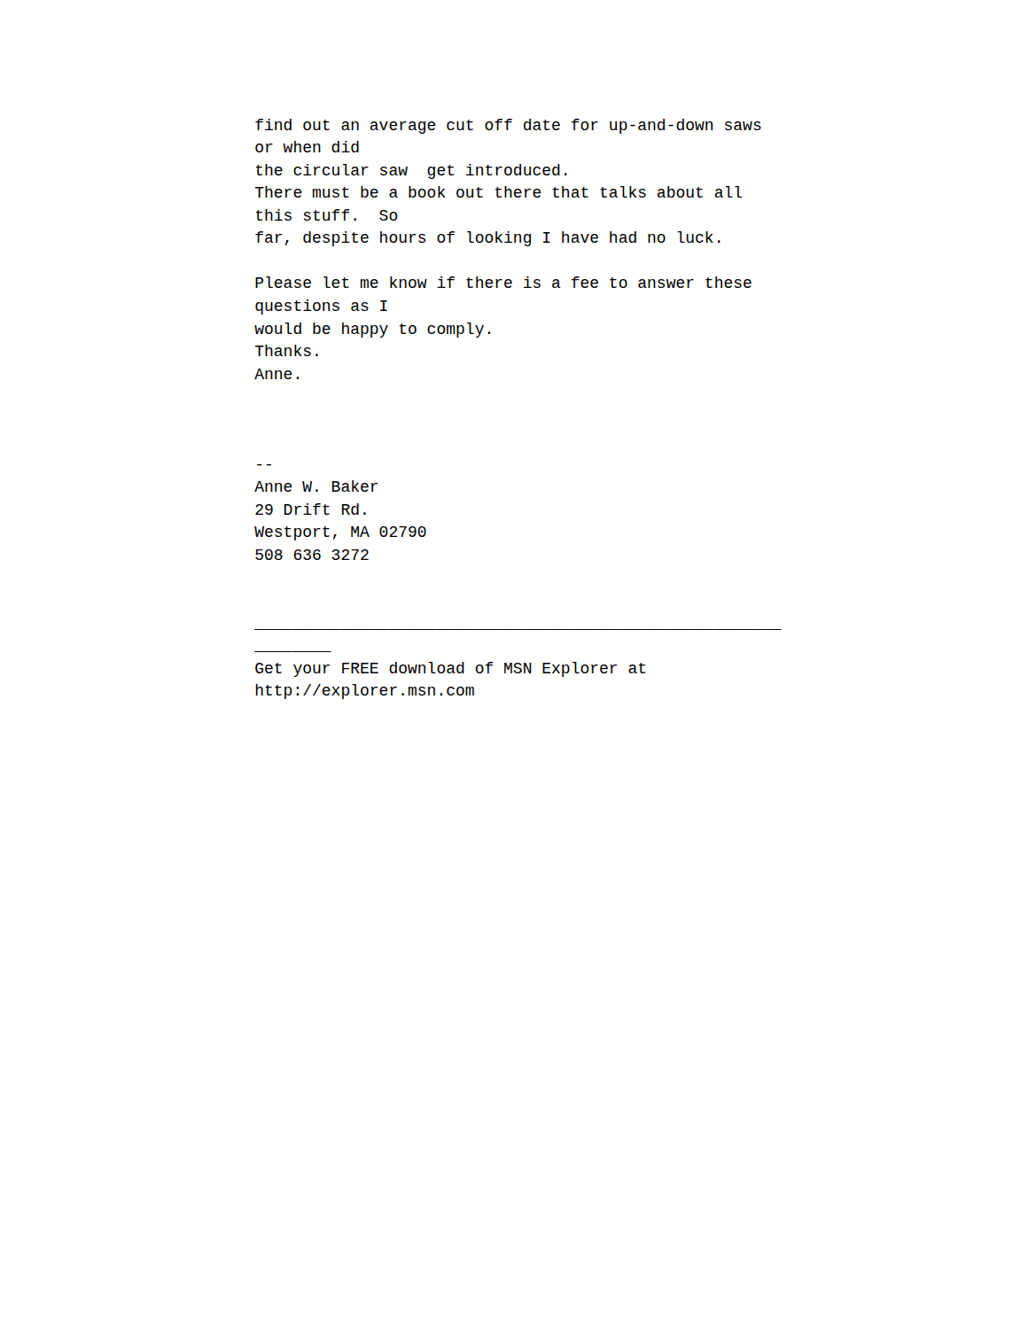find out an average cut off date for up-and-down saws or when did
the circular saw  get introduced.
There must be a book out there that talks about all this stuff.  So
far, despite hours of looking I have had no luck.

Please let me know if there is a fee to answer these questions as I
would be happy to comply.
Thanks.
Anne.



--
Anne W. Baker
29 Drift Rd.
Westport, MA 02790
508 636 3272


_______________________________________________________________
Get your FREE download of MSN Explorer at http://explorer.msn.com